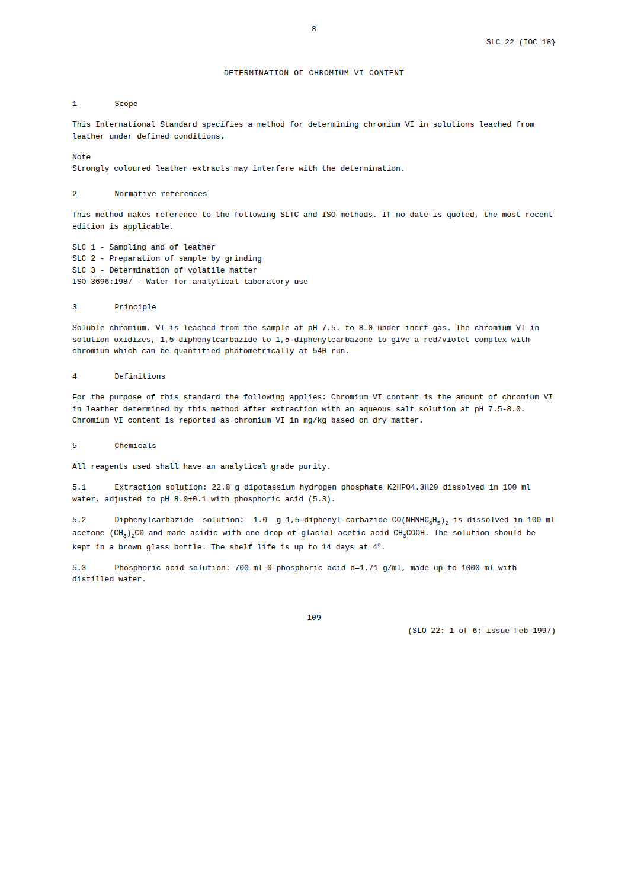8
SLC 22 (IOC 18}
DETERMINATION OF CHROMIUM VI CONTENT
1 Scope
This International Standard specifies a method for determining chromium VI in solutions leached from leather under defined conditions.
Note
Strongly coloured leather extracts may interfere with the determination.
2 Normative references
This method makes reference to the following SLTC and ISO methods. If no date is quoted, the most recent edition is applicable.
SLC 1 - Sampling and of leather
SLC 2 - Preparation of sample by grinding
SLC 3 - Determination of volatile matter
ISO 3696:1987 - Water for analytical laboratory use
3 Principle
Soluble chromium. VI is leached from the sample at pH 7.5. to 8.0 under inert gas. The chromium VI in solution oxidizes, 1,5-diphenylcarbazide to 1,5-diphenylcarbazone to give a red/violet complex with chromium which can be quantified photometrically at 540 run.
4 Definitions
For the purpose of this standard the following applies: Chromium VI content is the amount of chromium VI in leather determined by this method after extraction with an aqueous salt solution at pH 7.5-8.0. Chromium VI content is reported as chromium VI in mg/kg based on dry matter.
5 Chemicals
All reagents used shall have an analytical grade purity.
5.1 Extraction solution: 22.8 g dipotassium hydrogen phosphate K2HPO4.3H20 dissolved in 100 ml water, adjusted to pH 8.0+0.1 with phosphoric acid (5.3).
5.2 Diphenylcarbazide solution: 1.0 g 1,5-diphenyl-carbazide CO(NHNHC6H5)2 is dissolved in 100 ml acetone (CH3)2C0 and made acidic with one drop of glacial acetic acid CH3COOH. The solution should be kept in a brown glass bottle. The shelf life is up to 14 days at 4o.
5.3 Phosphoric acid solution: 700 ml 0-phosphoric acid d=1.71 g/ml, made up to 1000 ml with distilled water.
109
(SLO 22: 1 of 6: issue Feb 1997)